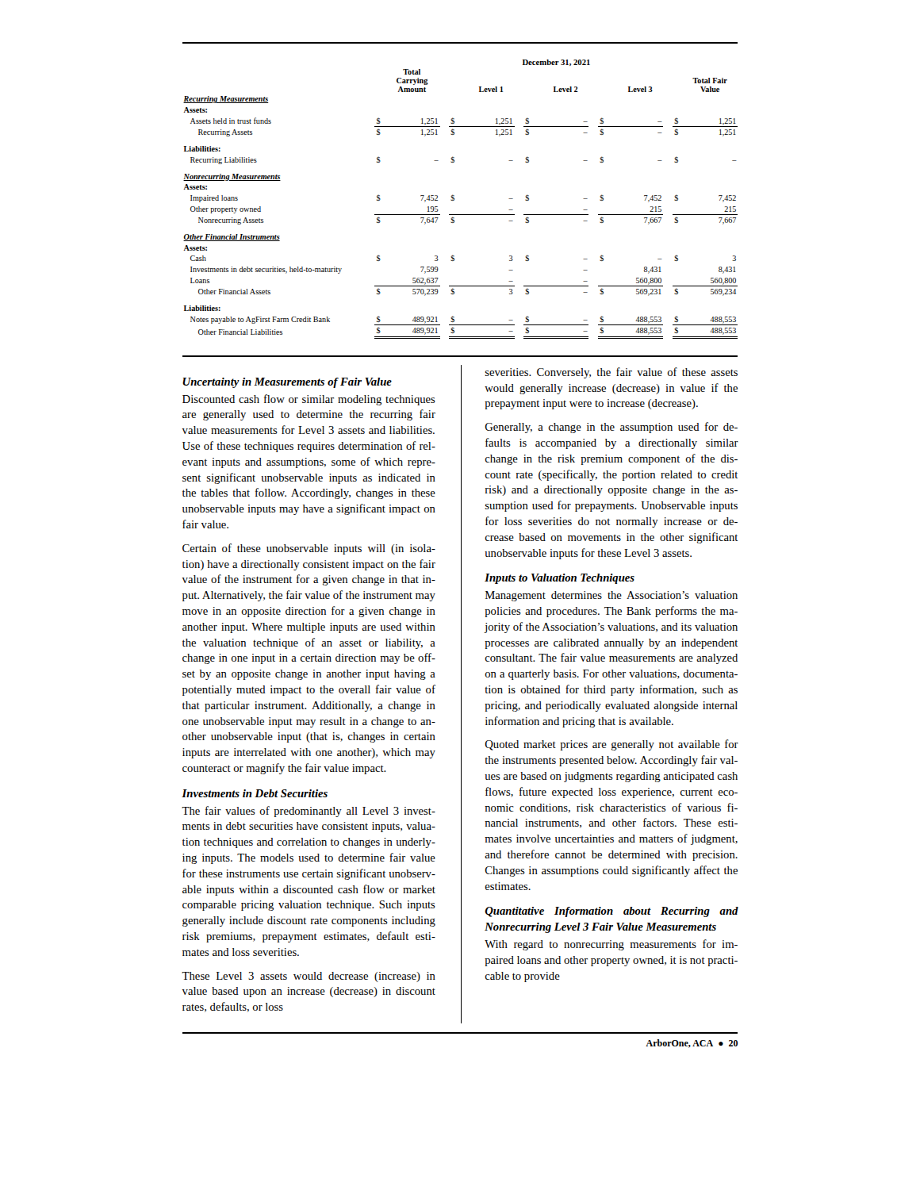| | December 31, 2021 |
| | Total Carrying Amount | | Level 1 | | Level 2 | | Level 3 | | Total Fair Value |
| Recurring Measurements | |
| Assets: | |
| Assets held in trust funds | $ | 1,251 | | $ | 1,251 | | $ | – | | $ | – | | $ | 1,251 |
| Recurring Assets | $ | 1,251 | | $ | 1,251 | | $ | – | | $ | – | | $ | 1,251 |
| Liabilities: | |
| Recurring Liabilities | $ | – | | $ | – | | $ | – | | $ | – | | $ | – |
| Nonrecurring Measurements | |
| Assets: | |
| Impaired loans | $ | 7,452 | | $ | – | | $ | – | | $ | 7,452 | | $ | 7,452 |
| Other property owned | | 195 | | | – | | | – | | | 215 | | | 215 |
| Nonrecurring Assets | $ | 7,647 | | $ | – | | $ | – | | $ | 7,667 | | $ | 7,667 |
| Other Financial Instruments | |
| Assets: | |
| Cash | $ | 3 | | $ | 3 | | $ | – | | $ | – | | $ | 3 |
| Investments in debt securities, held-to-maturity | | 7,599 | | | – | | | – | | | 8,431 | | | 8,431 |
| Loans | | 562,637 | | | – | | | – | | | 560,800 | | | 560,800 |
| Other Financial Assets | $ | 570,239 | | $ | 3 | | $ | – | | $ | 569,231 | | $ | 569,234 |
| Liabilities: | |
| Notes payable to AgFirst Farm Credit Bank | $ | 489,921 | | $ | – | | $ | – | | $ | 488,553 | | $ | 488,553 |
| Other Financial Liabilities | $ | 489,921 | | $ | – | | $ | – | | $ | 488,553 | | $ | 488,553 |
Uncertainty in Measurements of Fair Value
Discounted cash flow or similar modeling techniques are generally used to determine the recurring fair value measurements for Level 3 assets and liabilities. Use of these techniques requires determination of relevant inputs and assumptions, some of which represent significant unobservable inputs as indicated in the tables that follow. Accordingly, changes in these unobservable inputs may have a significant impact on fair value.
Certain of these unobservable inputs will (in isolation) have a directionally consistent impact on the fair value of the instrument for a given change in that input. Alternatively, the fair value of the instrument may move in an opposite direction for a given change in another input. Where multiple inputs are used within the valuation technique of an asset or liability, a change in one input in a certain direction may be offset by an opposite change in another input having a potentially muted impact to the overall fair value of that particular instrument. Additionally, a change in one unobservable input may result in a change to another unobservable input (that is, changes in certain inputs are interrelated with one another), which may counteract or magnify the fair value impact.
Investments in Debt Securities
The fair values of predominantly all Level 3 investments in debt securities have consistent inputs, valuation techniques and correlation to changes in underlying inputs. The models used to determine fair value for these instruments use certain significant unobservable inputs within a discounted cash flow or market comparable pricing valuation technique. Such inputs generally include discount rate components including risk premiums, prepayment estimates, default estimates and loss severities.
These Level 3 assets would decrease (increase) in value based upon an increase (decrease) in discount rates, defaults, or loss
severities. Conversely, the fair value of these assets would generally increase (decrease) in value if the prepayment input were to increase (decrease).
Generally, a change in the assumption used for defaults is accompanied by a directionally similar change in the risk premium component of the discount rate (specifically, the portion related to credit risk) and a directionally opposite change in the assumption used for prepayments. Unobservable inputs for loss severities do not normally increase or decrease based on movements in the other significant unobservable inputs for these Level 3 assets.
Inputs to Valuation Techniques
Management determines the Association’s valuation policies and procedures. The Bank performs the majority of the Association’s valuations, and its valuation processes are calibrated annually by an independent consultant. The fair value measurements are analyzed on a quarterly basis. For other valuations, documentation is obtained for third party information, such as pricing, and periodically evaluated alongside internal information and pricing that is available.
Quoted market prices are generally not available for the instruments presented below. Accordingly fair values are based on judgments regarding anticipated cash flows, future expected loss experience, current economic conditions, risk characteristics of various financial instruments, and other factors. These estimates involve uncertainties and matters of judgment, and therefore cannot be determined with precision. Changes in assumptions could significantly affect the estimates.
Quantitative Information about Recurring and Nonrecurring Level 3 Fair Value Measurements
With regard to nonrecurring measurements for impaired loans and other property owned, it is not practicable to provide
ArborOne, ACA ● 20